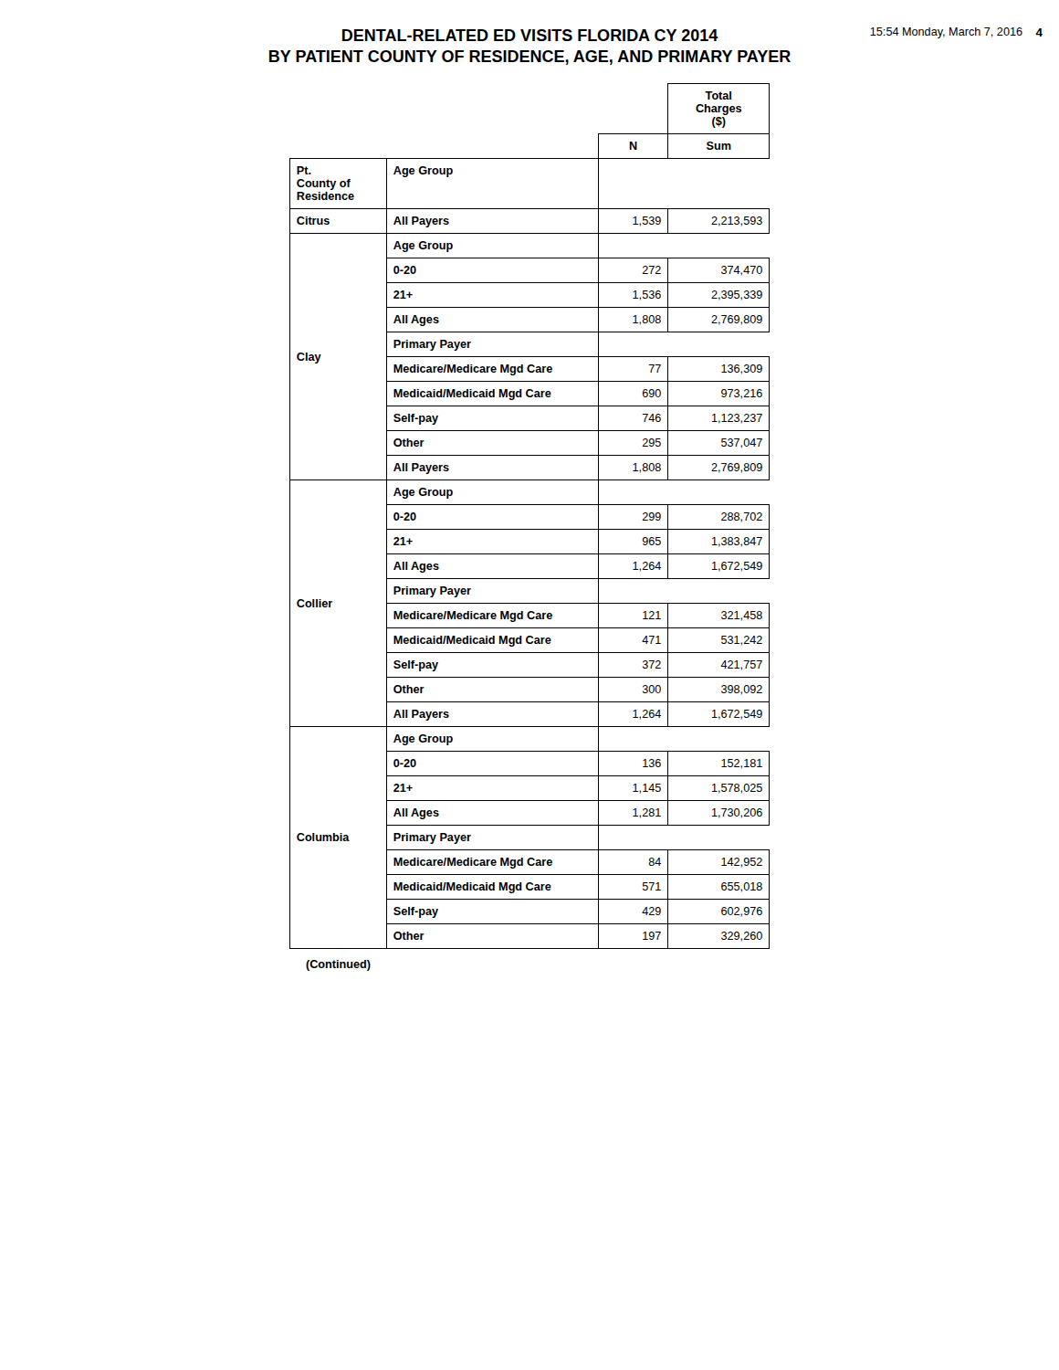15:54 Monday, March 7, 2016
4
DENTAL-RELATED ED VISITS FLORIDA CY 2014
BY PATIENT COUNTY OF RESIDENCE, AGE, AND PRIMARY PAYER
| | | | Total Charges ($) |
| | | N | Sum |
| Pt. County of Residence | Age Group | | |
| Citrus | All Payers | 1,539 | 2,213,593 |
| Clay | Age Group | | |
| 0-20 | 272 | 374,470 |
| 21+ | 1,536 | 2,395,339 |
| All Ages | 1,808 | 2,769,809 |
| Primary Payer | | |
| Medicare/Medicare Mgd Care | 77 | 136,309 |
| Medicaid/Medicaid Mgd Care | 690 | 973,216 |
| Self-pay | 746 | 1,123,237 |
| Other | 295 | 537,047 |
| All Payers | 1,808 | 2,769,809 |
| Collier | Age Group | | |
| 0-20 | 299 | 288,702 |
| 21+ | 965 | 1,383,847 |
| All Ages | 1,264 | 1,672,549 |
| Primary Payer | | |
| Medicare/Medicare Mgd Care | 121 | 321,458 |
| Medicaid/Medicaid Mgd Care | 471 | 531,242 |
| Self-pay | 372 | 421,757 |
| Other | 300 | 398,092 |
| All Payers | 1,264 | 1,672,549 |
| Columbia | Age Group | | |
| 0-20 | 136 | 152,181 |
| 21+ | 1,145 | 1,578,025 |
| All Ages | 1,281 | 1,730,206 |
| Primary Payer | | |
| Medicare/Medicare Mgd Care | 84 | 142,952 |
| Medicaid/Medicaid Mgd Care | 571 | 655,018 |
| Self-pay | 429 | 602,976 |
| Other | 197 | 329,260 |
(Continued)